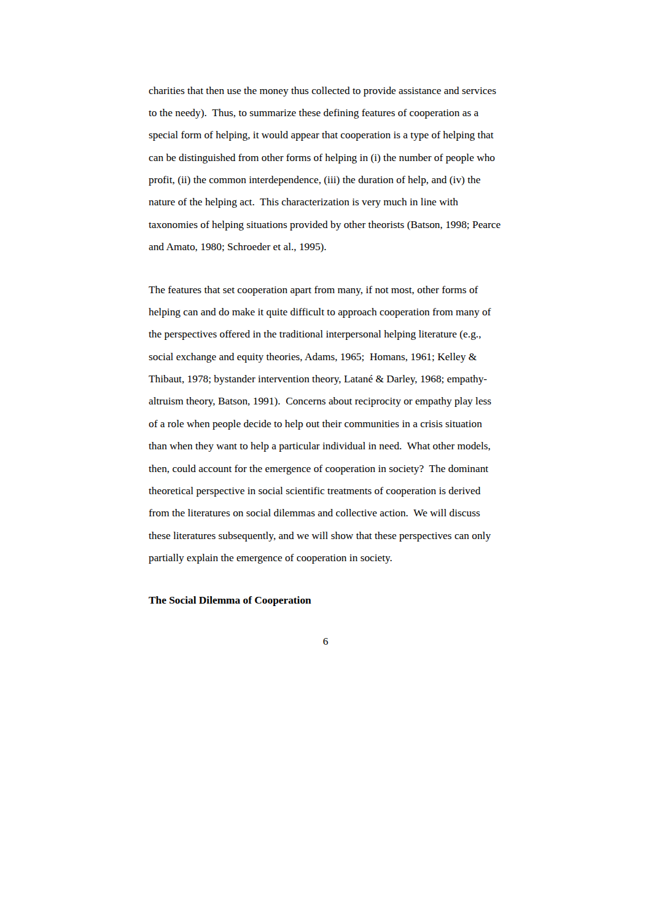charities that then use the money thus collected to provide assistance and services to the needy). Thus, to summarize these defining features of cooperation as a special form of helping, it would appear that cooperation is a type of helping that can be distinguished from other forms of helping in (i) the number of people who profit, (ii) the common interdependence, (iii) the duration of help, and (iv) the nature of the helping act. This characterization is very much in line with taxonomies of helping situations provided by other theorists (Batson, 1998; Pearce and Amato, 1980; Schroeder et al., 1995).
The features that set cooperation apart from many, if not most, other forms of helping can and do make it quite difficult to approach cooperation from many of the perspectives offered in the traditional interpersonal helping literature (e.g., social exchange and equity theories, Adams, 1965; Homans, 1961; Kelley & Thibaut, 1978; bystander intervention theory, Latané & Darley, 1968; empathy-altruism theory, Batson, 1991). Concerns about reciprocity or empathy play less of a role when people decide to help out their communities in a crisis situation than when they want to help a particular individual in need. What other models, then, could account for the emergence of cooperation in society? The dominant theoretical perspective in social scientific treatments of cooperation is derived from the literatures on social dilemmas and collective action. We will discuss these literatures subsequently, and we will show that these perspectives can only partially explain the emergence of cooperation in society.
The Social Dilemma of Cooperation
6